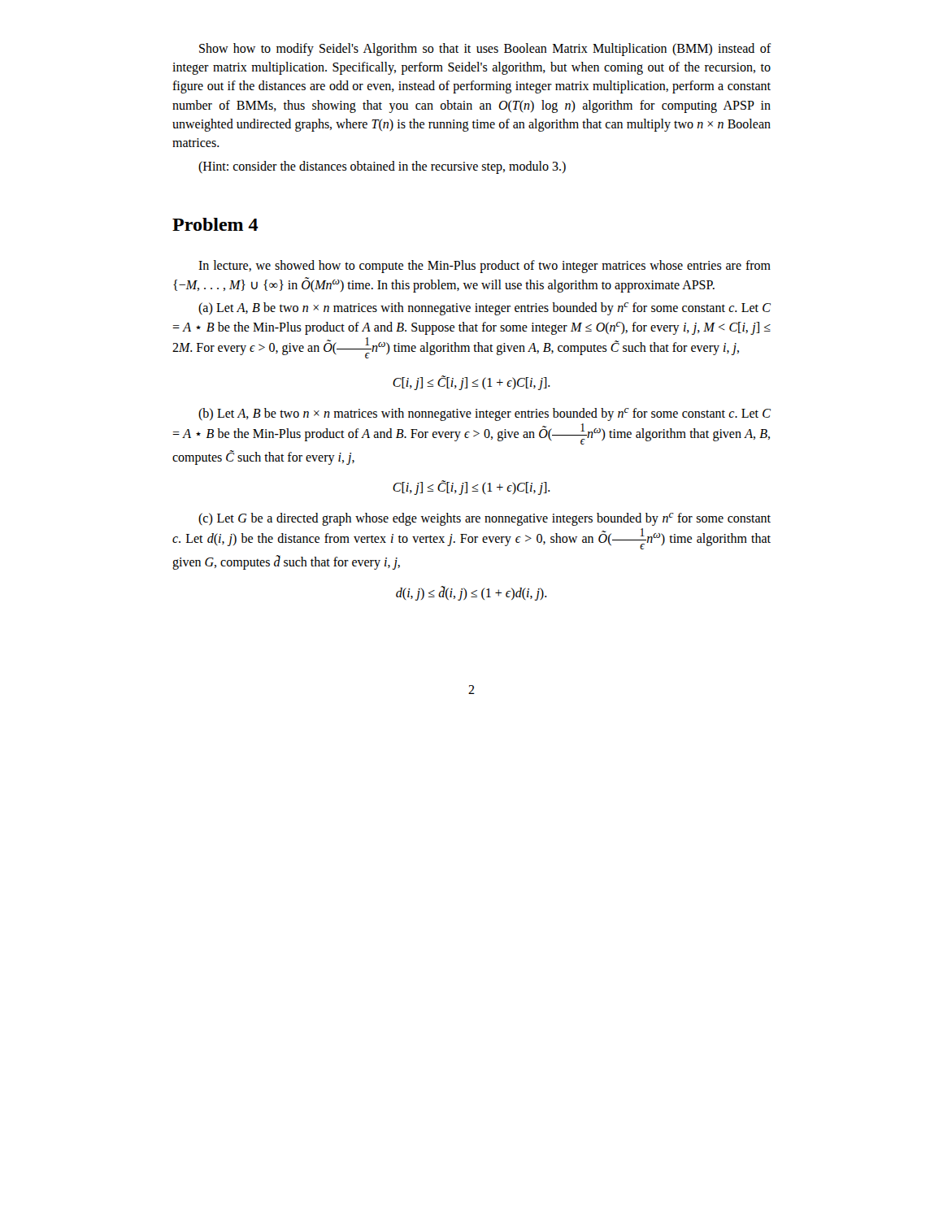Show how to modify Seidel's Algorithm so that it uses Boolean Matrix Multiplication (BMM) instead of integer matrix multiplication. Specifically, perform Seidel's algorithm, but when coming out of the recursion, to figure out if the distances are odd or even, instead of performing integer matrix multiplication, perform a constant number of BMMs, thus showing that you can obtain an O(T(n) log n) algorithm for computing APSP in unweighted undirected graphs, where T(n) is the running time of an algorithm that can multiply two n × n Boolean matrices.
(Hint: consider the distances obtained in the recursive step, modulo 3.)
Problem 4
In lecture, we showed how to compute the Min-Plus product of two integer matrices whose entries are from {−M, . . . , M} ∪ {∞} in Õ(Mnω) time. In this problem, we will use this algorithm to approximate APSP.
(a) Let A, B be two n × n matrices with nonnegative integer entries bounded by nc for some constant c. Let C = A ⋆ B be the Min-Plus product of A and B. Suppose that for some integer M ≤ O(nc), for every i, j, M < C[i, j] ≤ 2M. For every ϵ > 0, give an Õ(1 ϵ nω) time algorithm that given A, B, computes C̃ such that for every i, j,
C[i, j] ≤ C̃[i, j] ≤ (1 + ϵ)C[i, j].
(b) Let A, B be two n × n matrices with nonnegative integer entries bounded by nc for some constant c. Let C = A ⋆ B be the Min-Plus product of A and B. For every ϵ > 0, give an Õ(1 ϵ nω) time algorithm that given A, B, computes C̃ such that for every i, j,
C[i, j] ≤ C̃[i, j] ≤ (1 + ϵ)C[i, j].
(c) Let G be a directed graph whose edge weights are nonnegative integers bounded by nc for some constant c. Let d(i, j) be the distance from vertex i to vertex j. For every ϵ > 0, show an Õ(1 ϵ nω) time algorithm that given G, computes d̃ such that for every i, j,
d(i, j) ≤ d̃(i, j) ≤ (1 + ϵ)d(i, j).
2